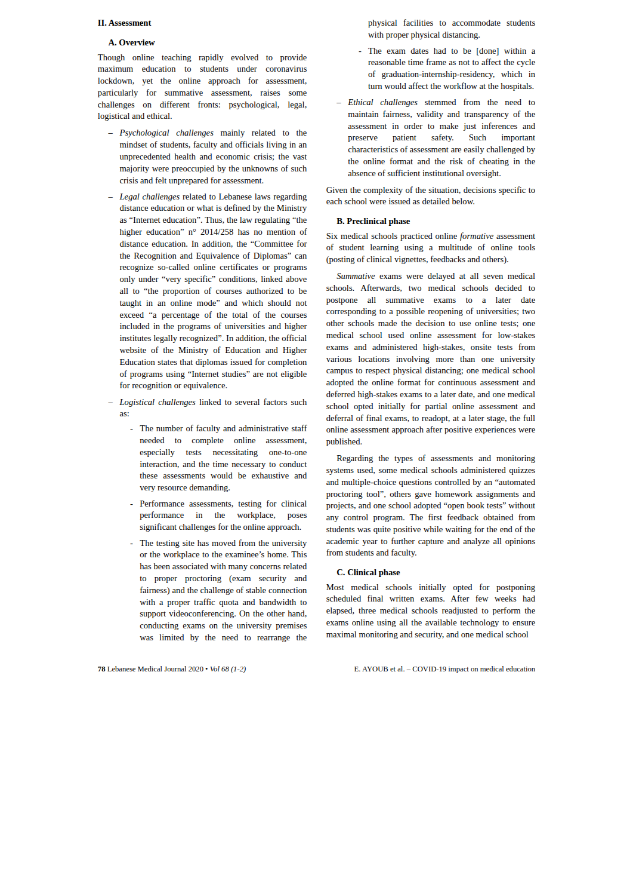II. Assessment
A. Overview
Though online teaching rapidly evolved to provide maximum education to students under coronavirus lockdown, yet the online approach for assessment, particularly for summative assessment, raises some challenges on different fronts: psychological, legal, logistical and ethical.
Psychological challenges mainly related to the mindset of students, faculty and officials living in an unprecedented health and economic crisis; the vast majority were preoccupied by the unknowns of such crisis and felt unprepared for assessment.
Legal challenges related to Lebanese laws regarding distance education or what is defined by the Ministry as “Internet education”. Thus, the law regulating “the higher education” n° 2014/258 has no mention of distance education. In addition, the “Committee for the Recognition and Equivalence of Diplomas” can recognize so-called online certificates or programs only under “very specific” conditions, linked above all to “the proportion of courses authorized to be taught in an online mode” and which should not exceed “a percentage of the total of the courses included in the programs of universities and higher institutes legally recognized”. In addition, the official website of the Ministry of Education and Higher Education states that diplomas issued for completion of programs using “Internet studies” are not eligible for recognition or equivalence.
Logistical challenges linked to several factors such as:
The number of faculty and administrative staff needed to complete online assessment, especially tests necessitating one-to-one interaction, and the time necessary to conduct these assessments would be exhaustive and very resource demanding.
Performance assessments, testing for clinical performance in the workplace, poses significant challenges for the online approach.
The testing site has moved from the university or the workplace to the examinee’s home. This has been associated with many concerns related to proper proctoring (exam security and fairness) and the challenge of stable connection with a proper traffic quota and bandwidth to support videoconferencing. On the other hand, conducting exams on the university premises was limited by the need to rearrange the physical facilities to accommodate students with proper physical distancing.
The exam dates had to be [done] within a reasonable time frame as not to affect the cycle of graduation-internship-residency, which in turn would affect the workflow at the hospitals.
Ethical challenges stemmed from the need to maintain fairness, validity and transparency of the assessment in order to make just inferences and preserve patient safety. Such important characteristics of assessment are easily challenged by the online format and the risk of cheating in the absence of sufficient institutional oversight.
Given the complexity of the situation, decisions specific to each school were issued as detailed below.
B. Preclinical phase
Six medical schools practiced online formative assessment of student learning using a multitude of online tools (posting of clinical vignettes, feedbacks and others).
Summative exams were delayed at all seven medical schools. Afterwards, two medical schools decided to postpone all summative exams to a later date corresponding to a possible reopening of universities; two other schools made the decision to use online tests; one medical school used online assessment for low-stakes exams and administered high-stakes, onsite tests from various locations involving more than one university campus to respect physical distancing; one medical school adopted the online format for continuous assessment and deferred high-stakes exams to a later date, and one medical school opted initially for partial online assessment and deferral of final exams, to readopt, at a later stage, the full online assessment approach after positive experiences were published.
Regarding the types of assessments and monitoring systems used, some medical schools administered quizzes and multiple-choice questions controlled by an “automated proctoring tool”, others gave homework assignments and projects, and one school adopted “open book tests” without any control program. The first feedback obtained from students was quite positive while waiting for the end of the academic year to further capture and analyze all opinions from students and faculty.
C. Clinical phase
Most medical schools initially opted for postponing scheduled final written exams. After few weeks had elapsed, three medical schools readjusted to perform the exams online using all the available technology to ensure maximal monitoring and security, and one medical school
78 Lebanese Medical Journal 2020 • Vol 68 (1-2)
E. AYOUB et al. – COVID-19 impact on medical education